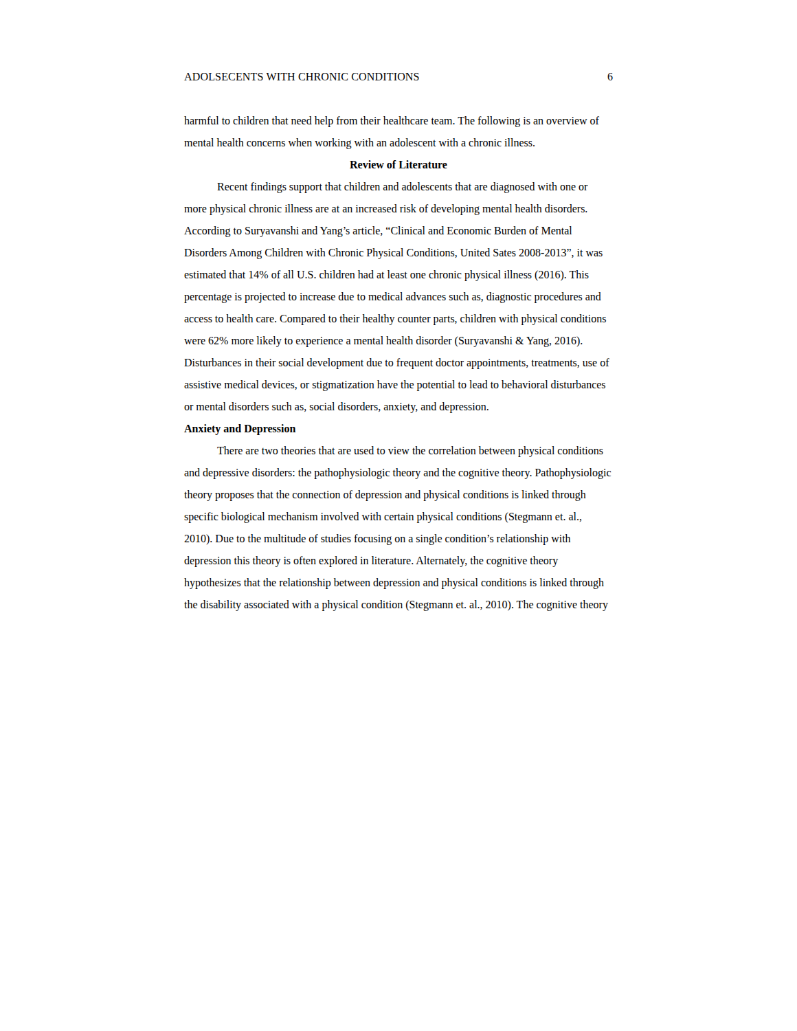Adolsecents with Chronic Conditions 6
harmful to children that need help from their healthcare team. The following is an overview of mental health concerns when working with an adolescent with a chronic illness.
Review of Literature
Recent findings support that children and adolescents that are diagnosed with one or more physical chronic illness are at an increased risk of developing mental health disorders. According to Suryavanshi and Yang’s article, “Clinical and Economic Burden of Mental Disorders Among Children with Chronic Physical Conditions, United Sates 2008-2013”, it was estimated that 14% of all U.S. children had at least one chronic physical illness (2016). This percentage is projected to increase due to medical advances such as, diagnostic procedures and access to health care. Compared to their healthy counter parts, children with physical conditions were 62% more likely to experience a mental health disorder (Suryavanshi & Yang, 2016). Disturbances in their social development due to frequent doctor appointments, treatments, use of assistive medical devices, or stigmatization have the potential to lead to behavioral disturbances or mental disorders such as, social disorders, anxiety, and depression.
Anxiety and Depression
There are two theories that are used to view the correlation between physical conditions and depressive disorders: the pathophysiologic theory and the cognitive theory. Pathophysiologic theory proposes that the connection of depression and physical conditions is linked through specific biological mechanism involved with certain physical conditions (Stegmann et. al., 2010). Due to the multitude of studies focusing on a single condition’s relationship with depression this theory is often explored in literature. Alternately, the cognitive theory hypothesizes that the relationship between depression and physical conditions is linked through the disability associated with a physical condition (Stegmann et. al., 2010). The cognitive theory